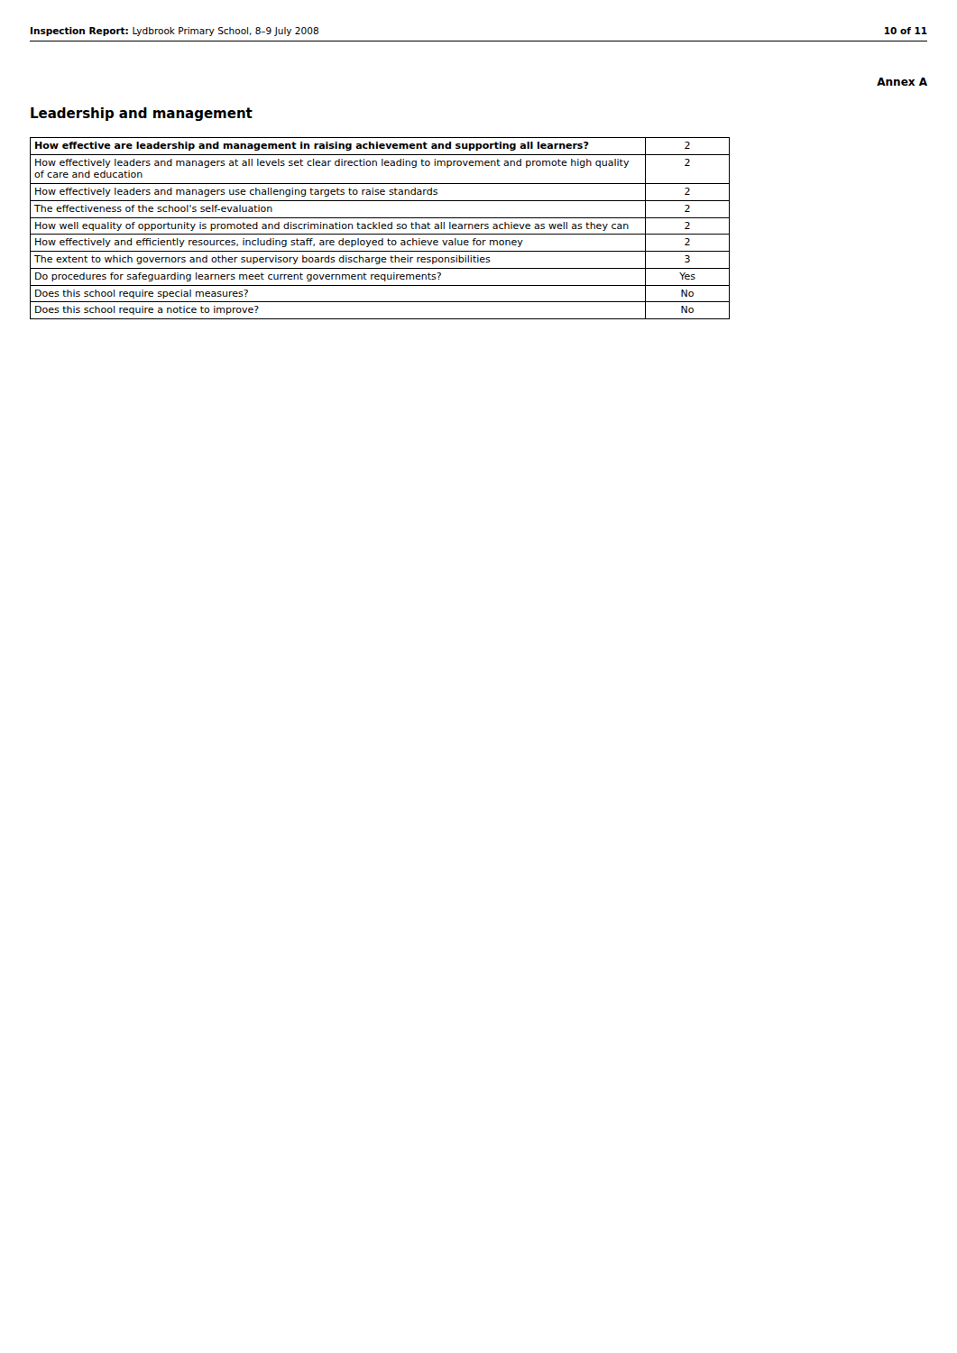Inspection Report: Lydbrook Primary School, 8–9 July 2008
10 of 11
Annex A
Leadership and management
| How effective are leadership and management in raising achievement and supporting all learners? | 2 |
| How effectively leaders and managers at all levels set clear direction leading to improvement and promote high quality of care and education | 2 |
| How effectively leaders and managers use challenging targets to raise standards | 2 |
| The effectiveness of the school's self-evaluation | 2 |
| How well equality of opportunity is promoted and discrimination tackled so that all learners achieve as well as they can | 2 |
| How effectively and efficiently resources, including staff, are deployed to achieve value for money | 2 |
| The extent to which governors and other supervisory boards discharge their responsibilities | 3 |
| Do procedures for safeguarding learners meet current government requirements? | Yes |
| Does this school require special measures? | No |
| Does this school require a notice to improve? | No |